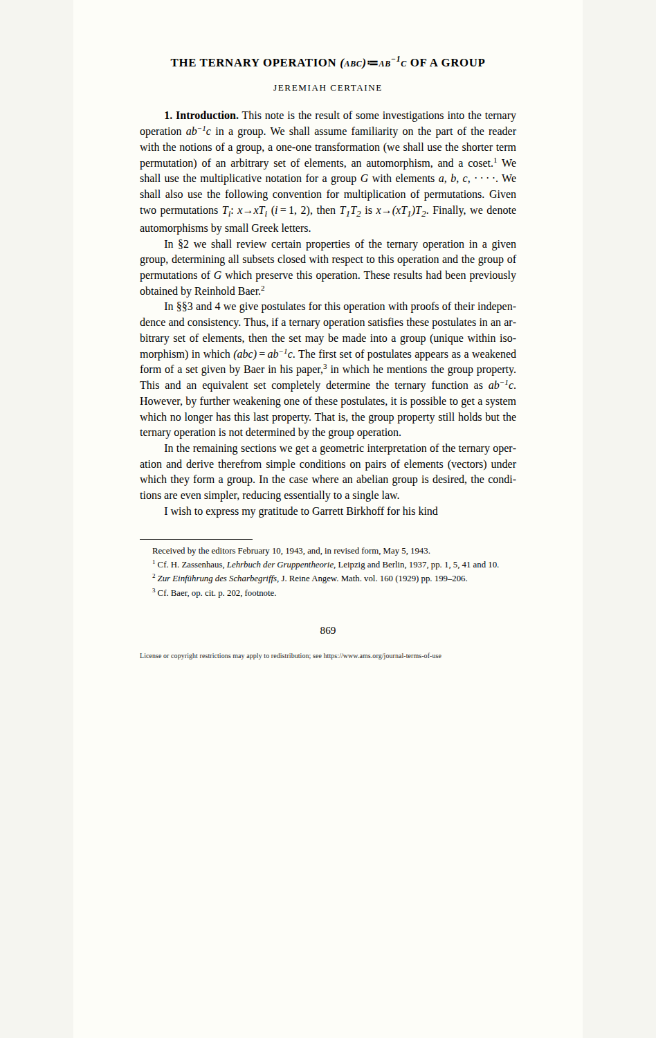THE TERNARY OPERATION (abc)≔ab−1c OF A GROUP
JEREMIAH CERTAINE
1. Introduction. This note is the result of some investigations into the ternary operation ab−1c in a group. We shall assume familiarity on the part of the reader with the notions of a group, a one-one transformation (we shall use the shorter term permutation) of an arbitrary set of elements, an automorphism, and a coset.1 We shall use the multiplicative notation for a group G with elements a, b, c, · · · ·. We shall also use the following convention for multiplication of permutations. Given two permutations Ti: x→xTi (i = 1, 2), then T1T2 is x→(xT1)T2. Finally, we denote automorphisms by small Greek letters.
In §2 we shall review certain properties of the ternary operation in a given group, determining all subsets closed with respect to this operation and the group of permutations of G which preserve this operation. These results had been previously obtained by Reinhold Baer.2
In §§3 and 4 we give postulates for this operation with proofs of their independence and consistency. Thus, if a ternary operation satisfies these postulates in an arbitrary set of elements, then the set may be made into a group (unique within isomorphism) in which (abc) = ab−1c. The first set of postulates appears as a weakened form of a set given by Baer in his paper,3 in which he mentions the group property. This and an equivalent set completely determine the ternary function as ab−1c. However, by further weakening one of these postulates, it is possible to get a system which no longer has this last property. That is, the group property still holds but the ternary operation is not determined by the group operation.
In the remaining sections we get a geometric interpretation of the ternary operation and derive therefrom simple conditions on pairs of elements (vectors) under which they form a group. In the case where an abelian group is desired, the conditions are even simpler, reducing essentially to a single law.
I wish to express my gratitude to Garrett Birkhoff for his kind
Received by the editors February 10, 1943, and, in revised form, May 5, 1943.
1 Cf. H. Zassenhaus, Lehrbuch der Gruppentheorie, Leipzig and Berlin, 1937, pp. 1, 5, 41 and 10.
2 Zur Einführung des Scharbegriffs, J. Reine Angew. Math. vol. 160 (1929) pp. 199–206.
3 Cf. Baer, op. cit. p. 202, footnote.
869
License or copyright restrictions may apply to redistribution; see https://www.ams.org/journal-terms-of-use